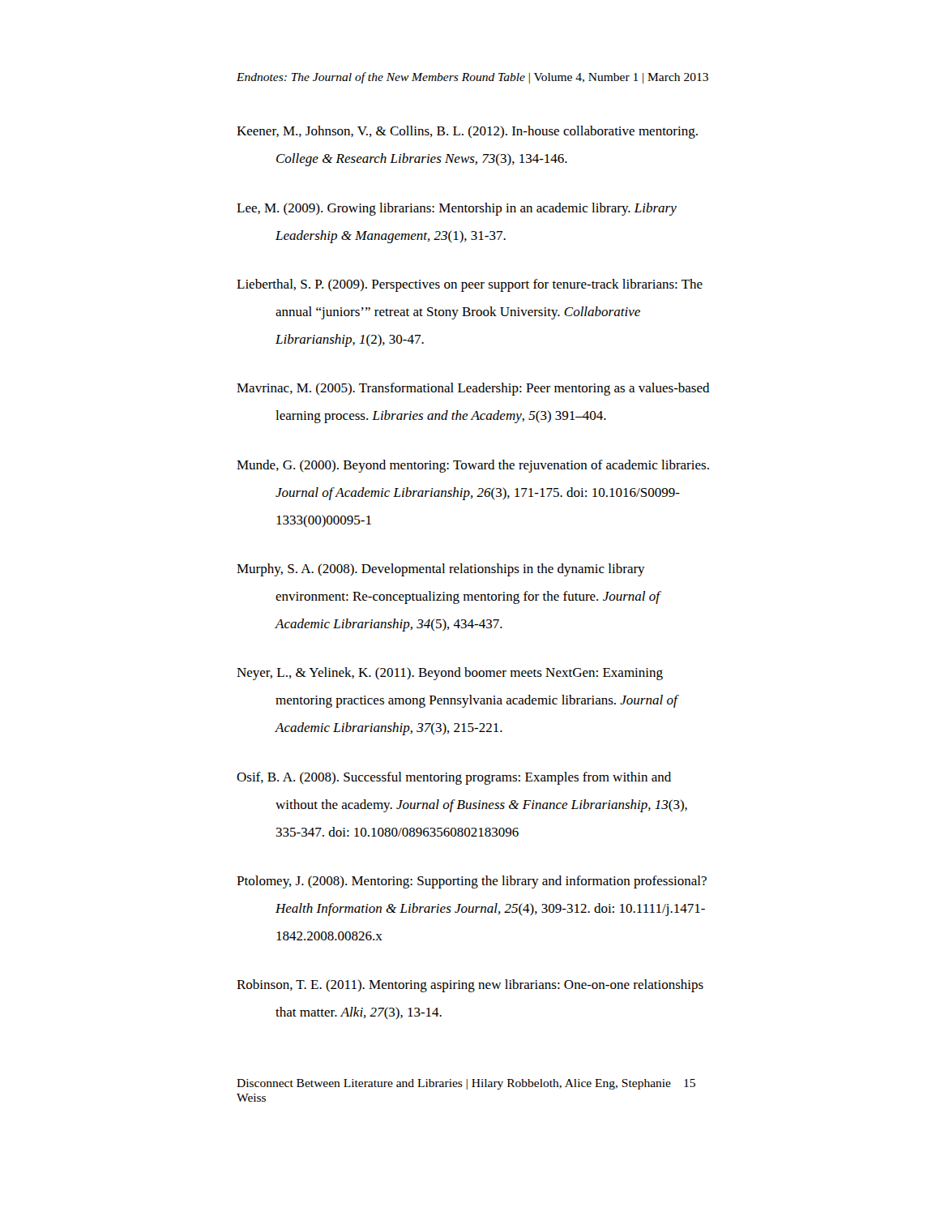Endnotes: The Journal of the New Members Round Table | Volume 4, Number 1 | March 2013
Keener, M., Johnson, V., & Collins, B. L. (2012). In-house collaborative mentoring. College & Research Libraries News, 73(3), 134-146.
Lee, M. (2009). Growing librarians: Mentorship in an academic library. Library Leadership & Management, 23(1), 31-37.
Lieberthal, S. P. (2009). Perspectives on peer support for tenure-track librarians: The annual “juniors’” retreat at Stony Brook University. Collaborative Librarianship, 1(2), 30-47.
Mavrinac, M. (2005). Transformational Leadership: Peer mentoring as a values-based learning process. Libraries and the Academy, 5(3) 391–404.
Munde, G. (2000). Beyond mentoring: Toward the rejuvenation of academic libraries. Journal of Academic Librarianship, 26(3), 171-175. doi: 10.1016/S0099-1333(00)00095-1
Murphy, S. A. (2008). Developmental relationships in the dynamic library environment: Re-conceptualizing mentoring for the future. Journal of Academic Librarianship, 34(5), 434-437.
Neyer, L., & Yelinek, K. (2011). Beyond boomer meets NextGen: Examining mentoring practices among Pennsylvania academic librarians. Journal of Academic Librarianship, 37(3), 215-221.
Osif, B. A. (2008). Successful mentoring programs: Examples from within and without the academy. Journal of Business & Finance Librarianship, 13(3), 335-347. doi: 10.1080/08963560802183096
Ptolomey, J. (2008). Mentoring: Supporting the library and information professional? Health Information & Libraries Journal, 25(4), 309-312. doi: 10.1111/j.1471-1842.2008.00826.x
Robinson, T. E. (2011). Mentoring aspiring new librarians: One-on-one relationships that matter. Alki, 27(3), 13-14.
Disconnect Between Literature and Libraries | Hilary Robbeloth, Alice Eng, Stephanie Weiss 15